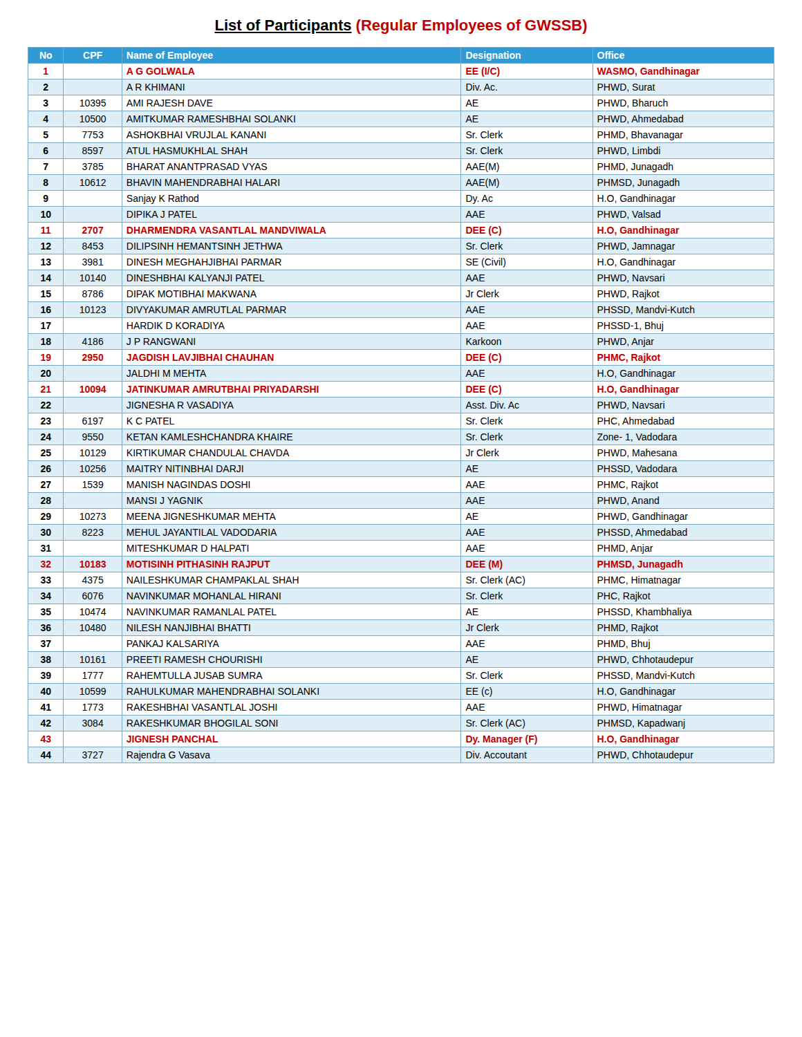List of Participants (Regular Employees of GWSSB)
| No | CPF | Name of Employee | Designation | Office |
| --- | --- | --- | --- | --- |
| 1 | | A G GOLWALA | EE (I/C) | WASMO, Gandhinagar |
| 2 | | A R KHIMANI | Div. Ac. | PHWD, Surat |
| 3 | 10395 | AMI RAJESH DAVE | AE | PHWD, Bharuch |
| 4 | 10500 | AMITKUMAR RAMESHBHAI SOLANKI | AE | PHWD, Ahmedabad |
| 5 | 7753 | ASHOKBHAI VRUJLAL KANANI | Sr. Clerk | PHMD, Bhavanagar |
| 6 | 8597 | ATUL HASMUKHLAL SHAH | Sr. Clerk | PHWD, Limbdi |
| 7 | 3785 | BHARAT ANANTPRASAD VYAS | AAE(M) | PHMD, Junagadh |
| 8 | 10612 | BHAVIN MAHENDRABHAI HALARI | AAE(M) | PHMSD, Junagadh |
| 9 | | Sanjay K Rathod | Dy. Ac | H.O, Gandhinagar |
| 10 | | DIPIKA J PATEL | AAE | PHWD, Valsad |
| 11 | 2707 | DHARMENDRA VASANTLAL MANDVIWALA | DEE (C) | H.O, Gandhinagar |
| 12 | 8453 | DILIPSINH HEMANTSINH JETHWA | Sr. Clerk | PHWD, Jamnagar |
| 13 | 3981 | DINESH MEGHAHJIBHAI PARMAR | SE (Civil) | H.O, Gandhinagar |
| 14 | 10140 | DINESHBHAI KALYANJI PATEL | AAE | PHWD, Navsari |
| 15 | 8786 | DIPAK MOTIBHAI MAKWANA | Jr Clerk | PHWD, Rajkot |
| 16 | 10123 | DIVYAKUMAR AMRUTLAL PARMAR | AAE | PHSSD, Mandvi-Kutch |
| 17 | | HARDIK D KORADIYA | AAE | PHSSD-1, Bhuj |
| 18 | 4186 | J P RANGWANI | Karkoon | PHWD, Anjar |
| 19 | 2950 | JAGDISH LAVJIBHAI CHAUHAN | DEE (C) | PHMC, Rajkot |
| 20 | | JALDHI M MEHTA | AAE | H.O, Gandhinagar |
| 21 | 10094 | JATINKUMAR AMRUTBHAI PRIYADARSHI | DEE (C) | H.O, Gandhinagar |
| 22 | | JIGNESHA R VASADIYA | Asst. Div. Ac | PHWD, Navsari |
| 23 | 6197 | K C PATEL | Sr. Clerk | PHC, Ahmedabad |
| 24 | 9550 | KETAN KAMLESHCHANDRA KHAIRE | Sr. Clerk | Zone- 1, Vadodara |
| 25 | 10129 | KIRTIKUMAR CHANDULAL CHAVDA | Jr Clerk | PHWD, Mahesana |
| 26 | 10256 | MAITRY NITINBHAI DARJI | AE | PHSSD, Vadodara |
| 27 | 1539 | MANISH NAGINDAS DOSHI | AAE | PHMC, Rajkot |
| 28 | | MANSI J YAGNIK | AAE | PHWD, Anand |
| 29 | 10273 | MEENA JIGNESHKUMAR MEHTA | AE | PHWD, Gandhinagar |
| 30 | 8223 | MEHUL JAYANTILAL VADODARIA | AAE | PHSSD, Ahmedabad |
| 31 | | MITESHKUMAR D HALPATI | AAE | PHMD, Anjar |
| 32 | 10183 | MOTISINH PITHASINH RAJPUT | DEE (M) | PHMSD, Junagadh |
| 33 | 4375 | NAILESHKUMAR CHAMPAKLAL SHAH | Sr. Clerk (AC) | PHMC, Himatnagar |
| 34 | 6076 | NAVINKUMAR MOHANLAL HIRANI | Sr. Clerk | PHC, Rajkot |
| 35 | 10474 | NAVINKUMAR RAMANLAL PATEL | AE | PHSSD, Khambhaliya |
| 36 | 10480 | NILESH NANJIBHAI BHATTI | Jr Clerk | PHMD, Rajkot |
| 37 | | PANKAJ KALSARIYA | AAE | PHMD, Bhuj |
| 38 | 10161 | PREETI RAMESH CHOURISHI | AE | PHWD, Chhotaudepur |
| 39 | 1777 | RAHEMTULLA JUSAB SUMRA | Sr. Clerk | PHSSD, Mandvi-Kutch |
| 40 | 10599 | RAHULKUMAR MAHENDRABHAI SOLANKI | EE (c) | H.O, Gandhinagar |
| 41 | 1773 | RAKESHBHAI VASANTLAL JOSHI | AAE | PHWD, Himatnagar |
| 42 | 3084 | RAKESHKUMAR BHOGILAL SONI | Sr. Clerk (AC) | PHMSD, Kapadwanj |
| 43 | | JIGNESH PANCHAL | Dy. Manager (F) | H.O, Gandhinagar |
| 44 | 3727 | Rajendra G Vasava | Div. Accoutant | PHWD, Chhotaudepur |